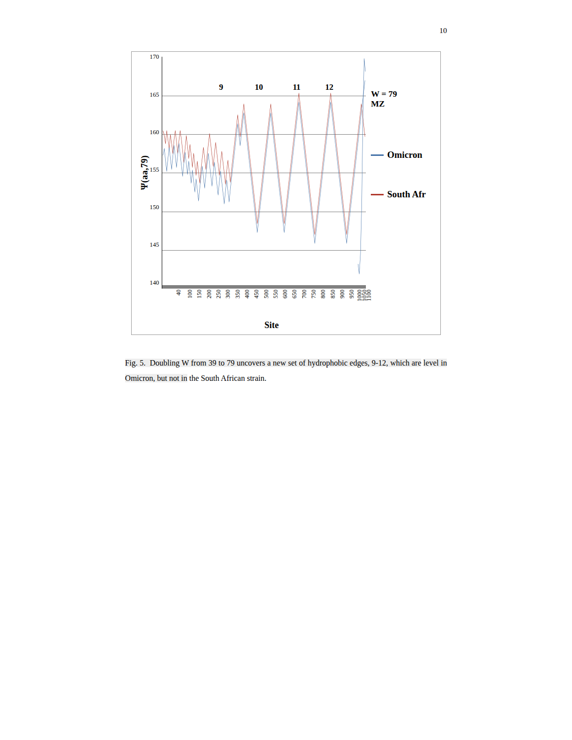10
Ψ(aa,79)
170 165 160 155 150 145 140
9
10
11
12
W = 79
MZ
Omicron
South Afr
40 100 150 200 250 300 350 400 450 500 550 600 650 700 750 800 850 900 950 1000 1050 1100
Site
Fig. 5. Doubling W from 39 to 79 uncovers a new set of hydrophobic edges, 9-12, which are level in Omicron, but not in the South African strain.